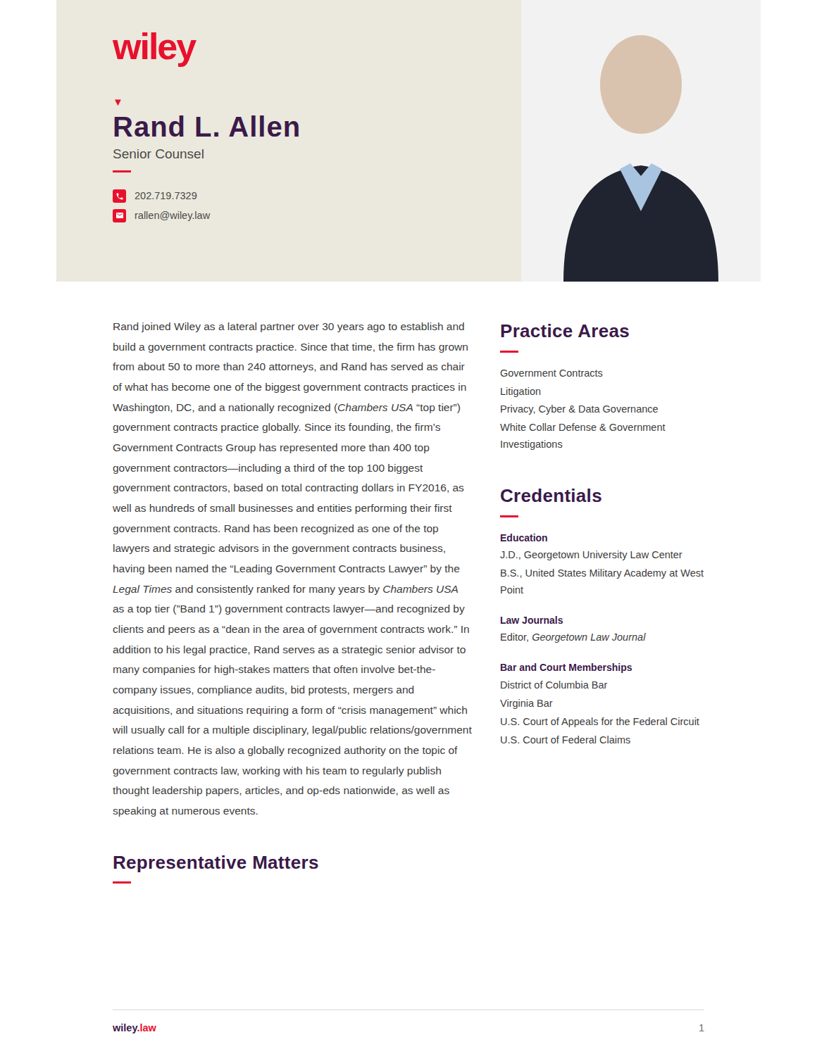wiley
▼
Rand L. Allen
Senior Counsel
202.719.7329
rallen@wiley.law
Rand joined Wiley as a lateral partner over 30 years ago to establish and build a government contracts practice. Since that time, the firm has grown from about 50 to more than 240 attorneys, and Rand has served as chair of what has become one of the biggest government contracts practices in Washington, DC, and a nationally recognized (Chambers USA “top tier”) government contracts practice globally. Since its founding, the firm’s Government Contracts Group has represented more than 400 top government contractors—including a third of the top 100 biggest government contractors, based on total contracting dollars in FY2016, as well as hundreds of small businesses and entities performing their first government contracts. Rand has been recognized as one of the top lawyers and strategic advisors in the government contracts business, having been named the “Leading Government Contracts Lawyer” by the Legal Times and consistently ranked for many years by Chambers USA as a top tier (”Band 1”) government contracts lawyer—and recognized by clients and peers as a “dean in the area of government contracts work.” In addition to his legal practice, Rand serves as a strategic senior advisor to many companies for high-stakes matters that often involve bet-the-company issues, compliance audits, bid protests, mergers and acquisitions, and situations requiring a form of “crisis management” which will usually call for a multiple disciplinary, legal/public relations/government relations team. He is also a globally recognized authority on the topic of government contracts law, working with his team to regularly publish thought leadership papers, articles, and op-eds nationwide, as well as speaking at numerous events.
Representative Matters
Practice Areas
Government Contracts
Litigation
Privacy, Cyber & Data Governance
White Collar Defense & Government Investigations
Credentials
Education
J.D., Georgetown University Law Center
B.S., United States Military Academy at West Point
Law Journals
Editor, Georgetown Law Journal
Bar and Court Memberships
District of Columbia Bar
Virginia Bar
U.S. Court of Appeals for the Federal Circuit
U.S. Court of Federal Claims
wiley.law
1